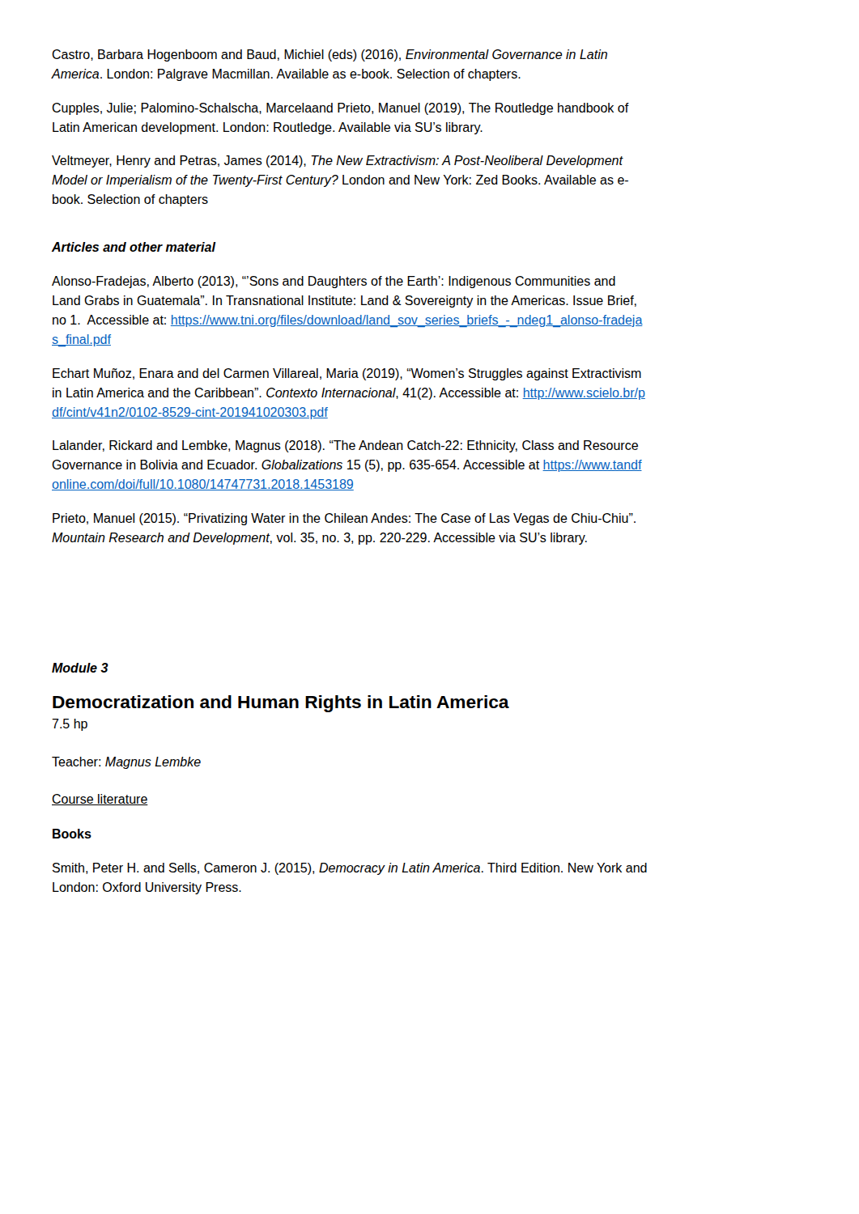Castro, Barbara Hogenboom and Baud, Michiel (eds) (2016), Environmental Governance in Latin America. London: Palgrave Macmillan. Available as e-book. Selection of chapters.
Cupples, Julie; Palomino-Schalscha, Marcelaand Prieto, Manuel (2019), The Routledge handbook of Latin American development. London: Routledge. Available via SU’s library.
Veltmeyer, Henry and Petras, James (2014), The New Extractivism: A Post-Neoliberal Development Model or Imperialism of the Twenty-First Century? London and New York: Zed Books. Available as e-book. Selection of chapters
Articles and other material
Alonso-Fradejas, Alberto (2013), “’Sons and Daughters of the Earth’: Indigenous Communities and Land Grabs in Guatemala”. In Transnational Institute: Land & Sovereignty in the Americas. Issue Brief, no 1. Accessible at: https://www.tni.org/files/download/land_sov_series_briefs_-_ndeg1_alonso-fradejas_final.pdf
Echart Muñoz, Enara and del Carmen Villareal, Maria (2019), “Women’s Struggles against Extractivism in Latin America and the Caribbean”. Contexto Internacional, 41(2). Accessible at: http://www.scielo.br/pdf/cint/v41n2/0102-8529-cint-201941020303.pdf
Lalander, Rickard and Lembke, Magnus (2018). “The Andean Catch-22: Ethnicity, Class and Resource Governance in Bolivia and Ecuador. Globalizations 15 (5), pp. 635-654. Accessible at https://www.tandfonline.com/doi/full/10.1080/14747731.2018.1453189
Prieto, Manuel (2015). “Privatizing Water in the Chilean Andes: The Case of Las Vegas de Chiu-Chiu”. Mountain Research and Development, vol. 35, no. 3, pp. 220-229. Accessible via SU’s library.
Module 3
Democratization and Human Rights in Latin America
7.5 hp
Teacher: Magnus Lembke
Course literature
Books
Smith, Peter H. and Sells, Cameron J. (2015), Democracy in Latin America. Third Edition. New York and London: Oxford University Press.